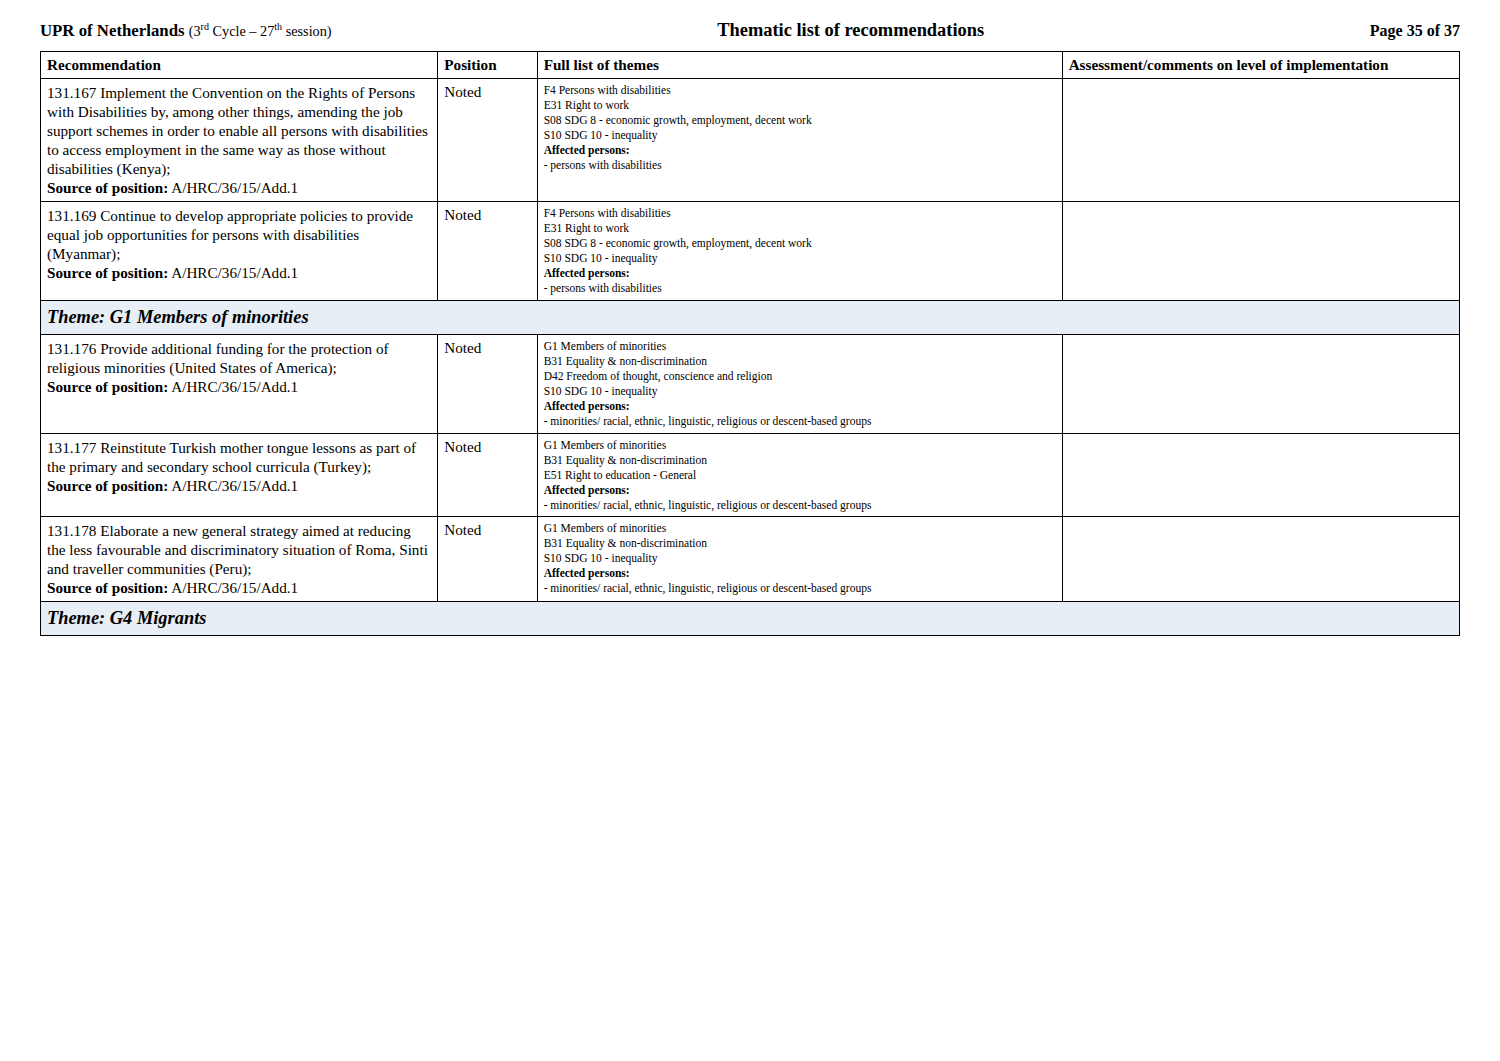UPR of Netherlands (3rd Cycle – 27th session)
Thematic list of recommendations
Page 35 of 37
| Recommendation | Position | Full list of themes | Assessment/comments on level of implementation |
| --- | --- | --- | --- |
| 131.167 Implement the Convention on the Rights of Persons with Disabilities by, among other things, amending the job support schemes in order to enable all persons with disabilities to access employment in the same way as those without disabilities (Kenya); Source of position: A/HRC/36/15/Add.1 | Noted | F4 Persons with disabilities E31 Right to work S08 SDG 8 - economic growth, employment, decent work S10 SDG 10 - inequality Affected persons: - persons with disabilities | |
| 131.169 Continue to develop appropriate policies to provide equal job opportunities for persons with disabilities (Myanmar); Source of position: A/HRC/36/15/Add.1 | Noted | F4 Persons with disabilities E31 Right to work S08 SDG 8 - economic growth, employment, decent work S10 SDG 10 - inequality Affected persons: - persons with disabilities | |
| Theme: G1 Members of minorities |
| 131.176 Provide additional funding for the protection of religious minorities (United States of America); Source of position: A/HRC/36/15/Add.1 | Noted | G1 Members of minorities B31 Equality & non-discrimination D42 Freedom of thought, conscience and religion S10 SDG 10 - inequality Affected persons: - minorities/ racial, ethnic, linguistic, religious or descent-based groups | |
| 131.177 Reinstitute Turkish mother tongue lessons as part of the primary and secondary school curricula (Turkey); Source of position: A/HRC/36/15/Add.1 | Noted | G1 Members of minorities B31 Equality & non-discrimination E51 Right to education - General Affected persons: - minorities/ racial, ethnic, linguistic, religious or descent-based groups | |
| 131.178 Elaborate a new general strategy aimed at reducing the less favourable and discriminatory situation of Roma, Sinti and traveller communities (Peru); Source of position: A/HRC/36/15/Add.1 | Noted | G1 Members of minorities B31 Equality & non-discrimination S10 SDG 10 - inequality Affected persons: - minorities/ racial, ethnic, linguistic, religious or descent-based groups | |
| Theme: G4 Migrants |